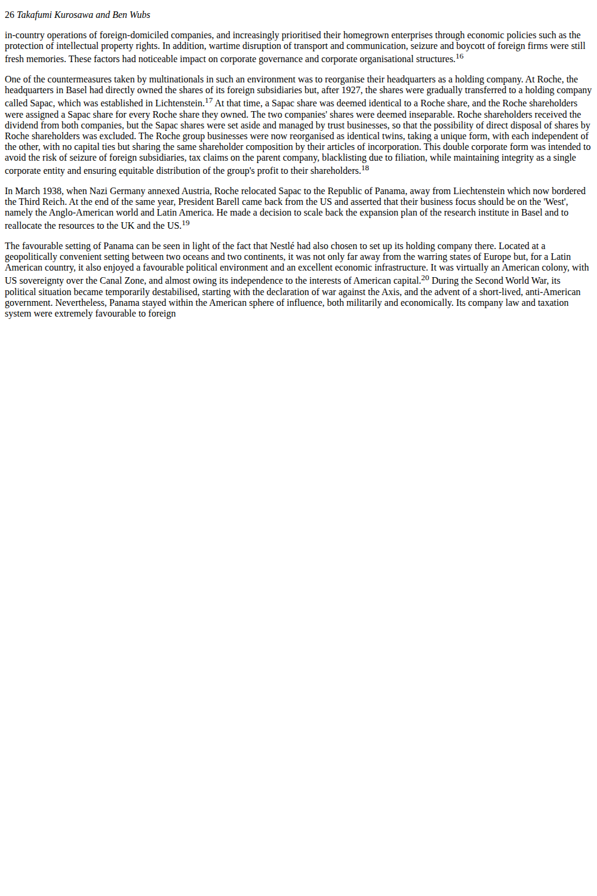26 Takafumi Kurosawa and Ben Wubs
in-country operations of foreign-domiciled companies, and increasingly prioritised their homegrown enterprises through economic policies such as the protection of intellectual property rights. In addition, wartime disruption of transport and communication, seizure and boycott of foreign firms were still fresh memories. These factors had noticeable impact on corporate governance and corporate organisational structures.16
One of the countermeasures taken by multinationals in such an environment was to reorganise their headquarters as a holding company. At Roche, the headquarters in Basel had directly owned the shares of its foreign subsidiaries but, after 1927, the shares were gradually transferred to a holding company called Sapac, which was established in Lichtenstein.17 At that time, a Sapac share was deemed identical to a Roche share, and the Roche shareholders were assigned a Sapac share for every Roche share they owned. The two companies' shares were deemed inseparable. Roche shareholders received the dividend from both companies, but the Sapac shares were set aside and managed by trust businesses, so that the possibility of direct disposal of shares by Roche shareholders was excluded. The Roche group businesses were now reorganised as identical twins, taking a unique form, with each independent of the other, with no capital ties but sharing the same shareholder composition by their articles of incorporation. This double corporate form was intended to avoid the risk of seizure of foreign subsidiaries, tax claims on the parent company, blacklisting due to filiation, while maintaining integrity as a single corporate entity and ensuring equitable distribution of the group's profit to their shareholders.18
In March 1938, when Nazi Germany annexed Austria, Roche relocated Sapac to the Republic of Panama, away from Liechtenstein which now bordered the Third Reich. At the end of the same year, President Barell came back from the US and asserted that their business focus should be on the 'West', namely the Anglo-American world and Latin America. He made a decision to scale back the expansion plan of the research institute in Basel and to reallocate the resources to the UK and the US.19
The favourable setting of Panama can be seen in light of the fact that Nestlé had also chosen to set up its holding company there. Located at a geopolitically convenient setting between two oceans and two continents, it was not only far away from the warring states of Europe but, for a Latin American country, it also enjoyed a favourable political environment and an excellent economic infrastructure. It was virtually an American colony, with US sovereignty over the Canal Zone, and almost owing its independence to the interests of American capital.20 During the Second World War, its political situation became temporarily destabilised, starting with the declaration of war against the Axis, and the advent of a short-lived, anti-American government. Nevertheless, Panama stayed within the American sphere of influence, both militarily and economically. Its company law and taxation system were extremely favourable to foreign